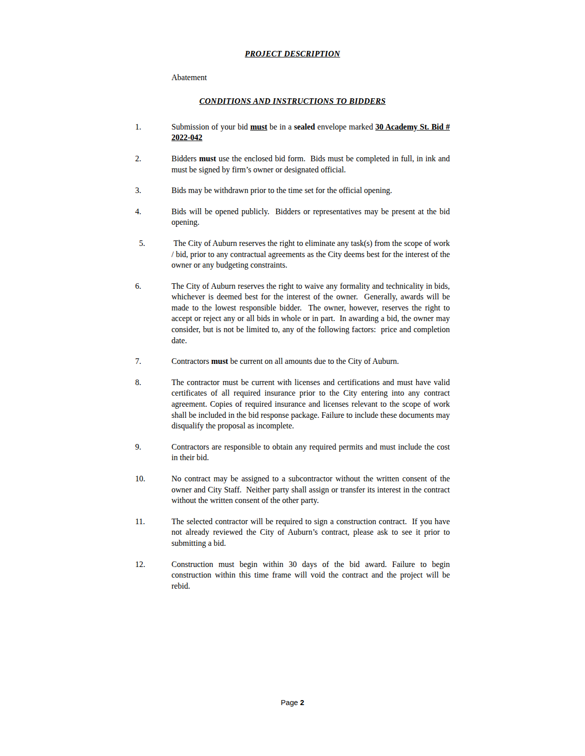PROJECT DESCRIPTION
Abatement
CONDITIONS AND INSTRUCTIONS TO BIDDERS
Submission of your bid must be in a sealed envelope marked 30 Academy St. Bid # 2022-042
Bidders must use the enclosed bid form. Bids must be completed in full, in ink and must be signed by firm’s owner or designated official.
Bids may be withdrawn prior to the time set for the official opening.
Bids will be opened publicly. Bidders or representatives may be present at the bid opening.
The City of Auburn reserves the right to eliminate any task(s) from the scope of work / bid, prior to any contractual agreements as the City deems best for the interest of the owner or any budgeting constraints.
The City of Auburn reserves the right to waive any formality and technicality in bids, whichever is deemed best for the interest of the owner. Generally, awards will be made to the lowest responsible bidder. The owner, however, reserves the right to accept or reject any or all bids in whole or in part. In awarding a bid, the owner may consider, but is not be limited to, any of the following factors: price and completion date.
Contractors must be current on all amounts due to the City of Auburn.
The contractor must be current with licenses and certifications and must have valid certificates of all required insurance prior to the City entering into any contract agreement. Copies of required insurance and licenses relevant to the scope of work shall be included in the bid response package. Failure to include these documents may disqualify the proposal as incomplete.
Contractors are responsible to obtain any required permits and must include the cost in their bid.
No contract may be assigned to a subcontractor without the written consent of the owner and City Staff. Neither party shall assign or transfer its interest in the contract without the written consent of the other party.
The selected contractor will be required to sign a construction contract. If you have not already reviewed the City of Auburn’s contract, please ask to see it prior to submitting a bid.
Construction must begin within 30 days of the bid award. Failure to begin construction within this time frame will void the contract and the project will be rebid.
Page 2